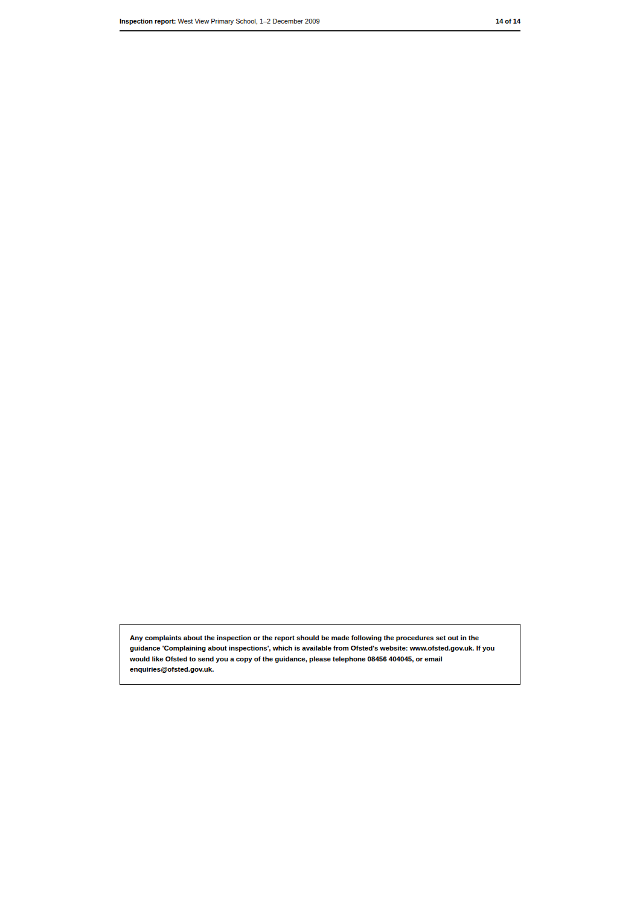Inspection report: West View Primary School, 1–2 December 2009
14 of 14
Any complaints about the inspection or the report should be made following the procedures set out in the guidance 'Complaining about inspections', which is available from Ofsted's website: www.ofsted.gov.uk. If you would like Ofsted to send you a copy of the guidance, please telephone 08456 404045, or email enquiries@ofsted.gov.uk.